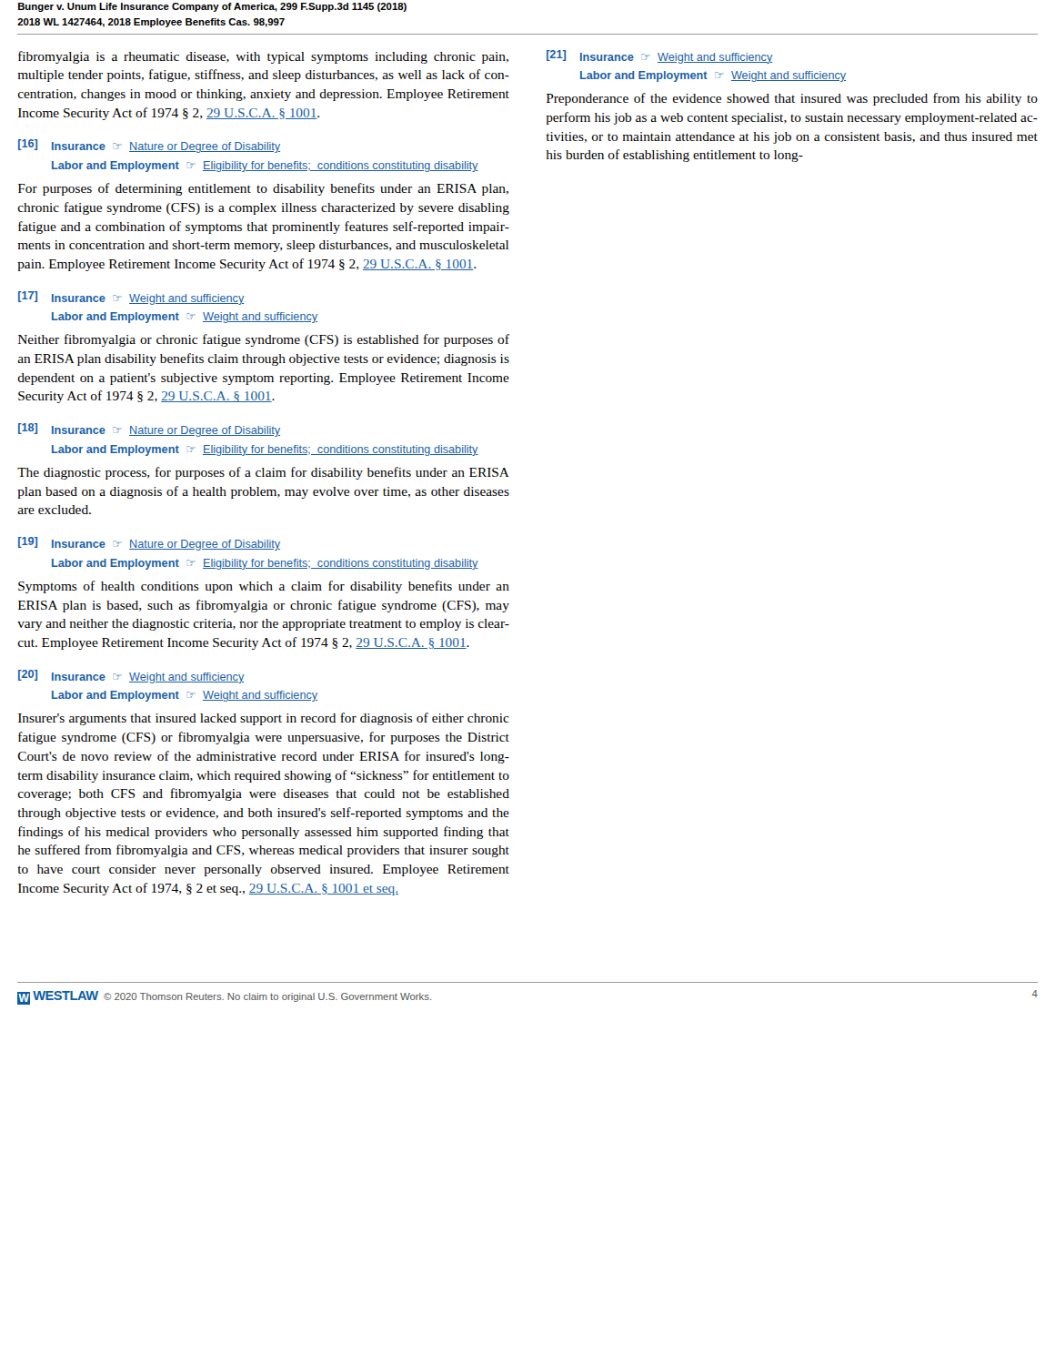Bunger v. Unum Life Insurance Company of America, 299 F.Supp.3d 1145 (2018)
2018 WL 1427464, 2018 Employee Benefits Cas. 98,997
fibromyalgia is a rheumatic disease, with typical symptoms including chronic pain, multiple tender points, fatigue, stiffness, and sleep disturbances, as well as lack of concentration, changes in mood or thinking, anxiety and depression. Employee Retirement Income Security Act of 1974 § 2, 29 U.S.C.A. § 1001.
[16] Insurance ☞ Nature or Degree of Disability
Labor and Employment ☞ Eligibility for benefits; conditions constituting disability
For purposes of determining entitlement to disability benefits under an ERISA plan, chronic fatigue syndrome (CFS) is a complex illness characterized by severe disabling fatigue and a combination of symptoms that prominently features self-reported impairments in concentration and short-term memory, sleep disturbances, and musculoskeletal pain. Employee Retirement Income Security Act of 1974 § 2, 29 U.S.C.A. § 1001.
[17] Insurance ☞ Weight and sufficiency
Labor and Employment ☞ Weight and sufficiency
Neither fibromyalgia or chronic fatigue syndrome (CFS) is established for purposes of an ERISA plan disability benefits claim through objective tests or evidence; diagnosis is dependent on a patient's subjective symptom reporting. Employee Retirement Income Security Act of 1974 § 2, 29 U.S.C.A. § 1001.
[18] Insurance ☞ Nature or Degree of Disability
Labor and Employment ☞ Eligibility for benefits; conditions constituting disability
The diagnostic process, for purposes of a claim for disability benefits under an ERISA plan based on a diagnosis of a health problem, may evolve over time, as other diseases are excluded.
[19] Insurance ☞ Nature or Degree of Disability
Labor and Employment ☞ Eligibility for benefits; conditions constituting disability
Symptoms of health conditions upon which a claim for disability benefits under an ERISA plan is based, such as fibromyalgia or chronic fatigue syndrome (CFS), may vary and neither the diagnostic criteria, nor the appropriate treatment to employ is clear-cut. Employee Retirement Income Security Act of 1974 § 2, 29 U.S.C.A. § 1001.
[20] Insurance ☞ Weight and sufficiency
Labor and Employment ☞ Weight and sufficiency
Insurer's arguments that insured lacked support in record for diagnosis of either chronic fatigue syndrome (CFS) or fibromyalgia were unpersuasive, for purposes the District Court's de novo review of the administrative record under ERISA for insured's long-term disability insurance claim, which required showing of “sickness” for entitlement to coverage; both CFS and fibromyalgia were diseases that could not be established through objective tests or evidence, and both insured's self-reported symptoms and the findings of his medical providers who personally assessed him supported finding that he suffered from fibromyalgia and CFS, whereas medical providers that insurer sought to have court consider never personally observed insured. Employee Retirement Income Security Act of 1974, § 2 et seq., 29 U.S.C.A. § 1001 et seq.
[21] Insurance ☞ Weight and sufficiency
Labor and Employment ☞ Weight and sufficiency
Preponderance of the evidence showed that insured was precluded from his ability to perform his job as a web content specialist, to sustain necessary employment-related activities, or to maintain attendance at his job on a consistent basis, and thus insured met his burden of establishing entitlement to long-
WWESTLAW © 2020 Thomson Reuters. No claim to original U.S. Government Works. 4